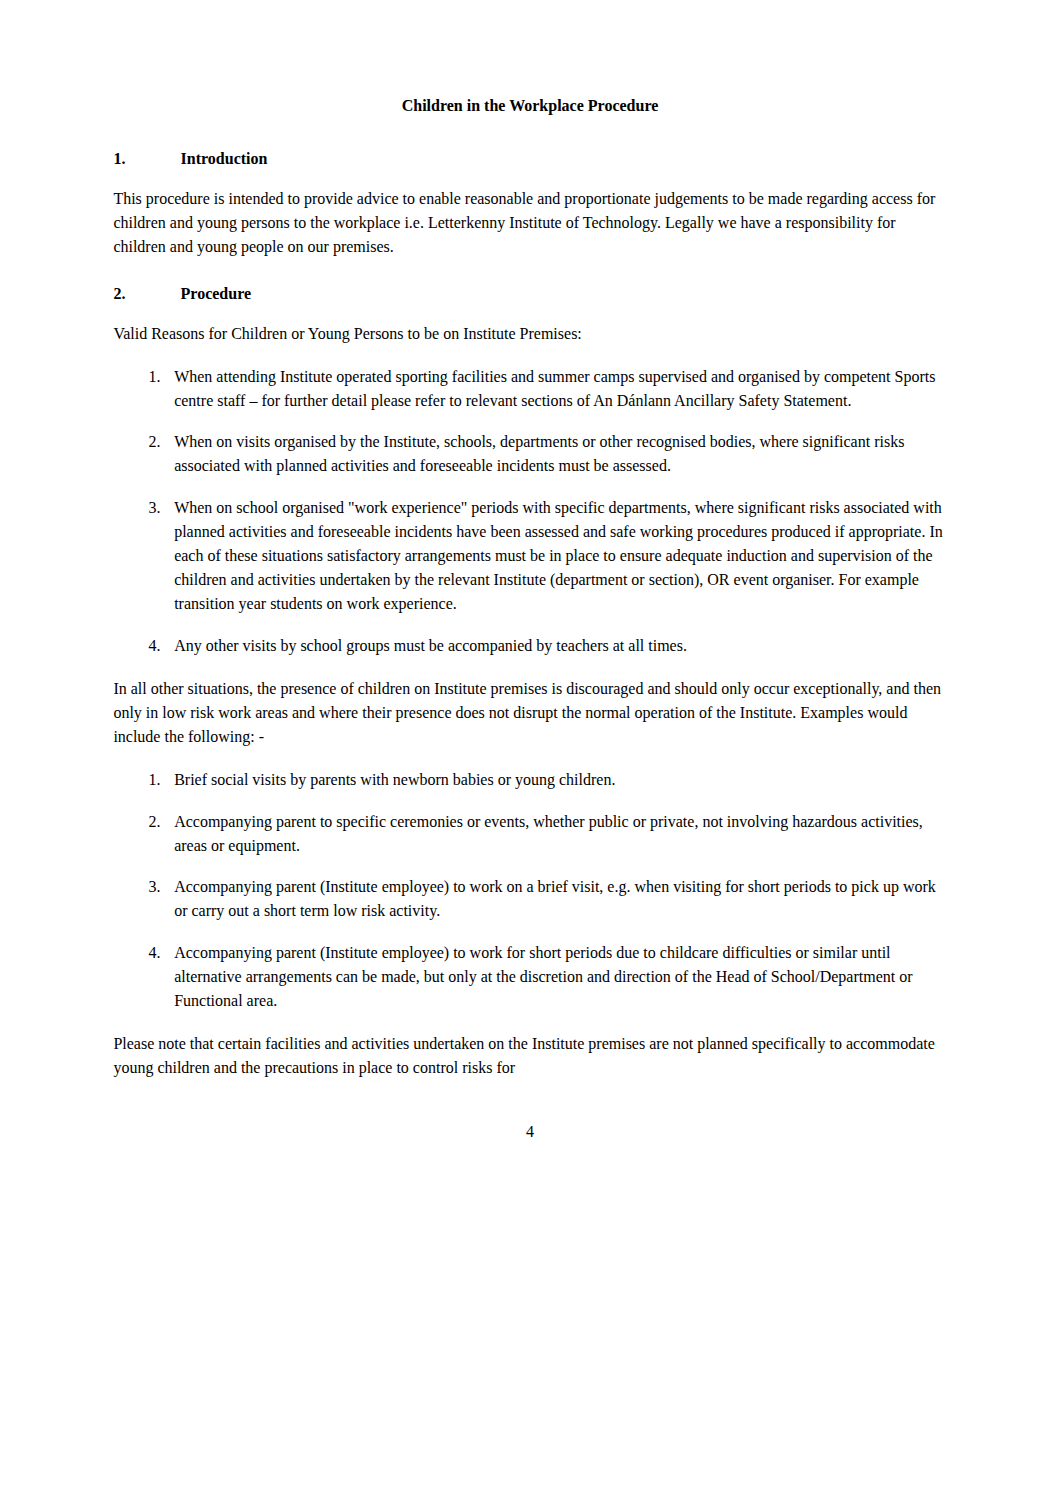Children in the Workplace Procedure
1. Introduction
This procedure is intended to provide advice to enable reasonable and proportionate judgements to be made regarding access for children and young persons to the workplace i.e. Letterkenny Institute of Technology. Legally we have a responsibility for children and young people on our premises.
2. Procedure
Valid Reasons for Children or Young Persons to be on Institute Premises:
When attending Institute operated sporting facilities and summer camps supervised and organised by competent Sports centre staff – for further detail please refer to relevant sections of An Dánlann Ancillary Safety Statement.
When on visits organised by the Institute, schools, departments or other recognised bodies, where significant risks associated with planned activities and foreseeable incidents must be assessed.
When on school organised "work experience" periods with specific departments, where significant risks associated with planned activities and foreseeable incidents have been assessed and safe working procedures produced if appropriate. In each of these situations satisfactory arrangements must be in place to ensure adequate induction and supervision of the children and activities undertaken by the relevant Institute (department or section), OR event organiser. For example transition year students on work experience.
Any other visits by school groups must be accompanied by teachers at all times.
In all other situations, the presence of children on Institute premises is discouraged and should only occur exceptionally, and then only in low risk work areas and where their presence does not disrupt the normal operation of the Institute. Examples would include the following: -
Brief social visits by parents with newborn babies or young children.
Accompanying parent to specific ceremonies or events, whether public or private, not involving hazardous activities, areas or equipment.
Accompanying parent (Institute employee) to work on a brief visit, e.g. when visiting for short periods to pick up work or carry out a short term low risk activity.
Accompanying parent (Institute employee) to work for short periods due to childcare difficulties or similar until alternative arrangements can be made, but only at the discretion and direction of the Head of School/Department or Functional area.
Please note that certain facilities and activities undertaken on the Institute premises are not planned specifically to accommodate young children and the precautions in place to control risks for
4